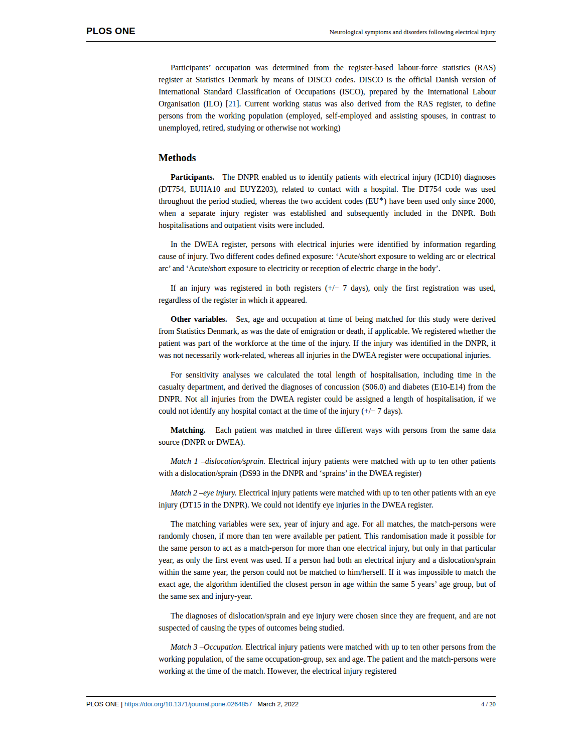PLOS ONE
Neurological symptoms and disorders following electrical injury
Participants’ occupation was determined from the register-based labour-force statistics (RAS) register at Statistics Denmark by means of DISCO codes. DISCO is the official Danish version of International Standard Classification of Occupations (ISCO), prepared by the International Labour Organisation (ILO) [21]. Current working status was also derived from the RAS register, to define persons from the working population (employed, self-employed and assisting spouses, in contrast to unemployed, retired, studying or otherwise not working)
Methods
Participants. The DNPR enabled us to identify patients with electrical injury (ICD10) diagnoses (DT754, EUHA10 and EUYZ203), related to contact with a hospital. The DT754 code was used throughout the period studied, whereas the two accident codes (EU∗) have been used only since 2000, when a separate injury register was established and subsequently included in the DNPR. Both hospitalisations and outpatient visits were included.
In the DWEA register, persons with electrical injuries were identified by information regarding cause of injury. Two different codes defined exposure: ‘Acute/short exposure to welding arc or electrical arc’ and ‘Acute/short exposure to electricity or reception of electric charge in the body’.
If an injury was registered in both registers (+/− 7 days), only the first registration was used, regardless of the register in which it appeared.
Other variables. Sex, age and occupation at time of being matched for this study were derived from Statistics Denmark, as was the date of emigration or death, if applicable. We registered whether the patient was part of the workforce at the time of the injury. If the injury was identified in the DNPR, it was not necessarily work-related, whereas all injuries in the DWEA register were occupational injuries.
For sensitivity analyses we calculated the total length of hospitalisation, including time in the casualty department, and derived the diagnoses of concussion (S06.0) and diabetes (E10-E14) from the DNPR. Not all injuries from the DWEA register could be assigned a length of hospitalisation, if we could not identify any hospital contact at the time of the injury (+/− 7 days).
Matching. Each patient was matched in three different ways with persons from the same data source (DNPR or DWEA).
Match 1 –dislocation/sprain. Electrical injury patients were matched with up to ten other patients with a dislocation/sprain (DS93 in the DNPR and ‘sprains’ in the DWEA register)
Match 2 –eye injury. Electrical injury patients were matched with up to ten other patients with an eye injury (DT15 in the DNPR). We could not identify eye injuries in the DWEA register.
The matching variables were sex, year of injury and age. For all matches, the match-persons were randomly chosen, if more than ten were available per patient. This randomisation made it possible for the same person to act as a match-person for more than one electrical injury, but only in that particular year, as only the first event was used. If a person had both an electrical injury and a dislocation/sprain within the same year, the person could not be matched to him/herself. If it was impossible to match the exact age, the algorithm identified the closest person in age within the same 5 years’ age group, but of the same sex and injury-year.
The diagnoses of dislocation/sprain and eye injury were chosen since they are frequent, and are not suspected of causing the types of outcomes being studied.
Match 3 –Occupation. Electrical injury patients were matched with up to ten other persons from the working population, of the same occupation-group, sex and age. The patient and the match-persons were working at the time of the match. However, the electrical injury registered
PLOS ONE | https://doi.org/10.1371/journal.pone.0264857 March 2, 2022
4 / 20